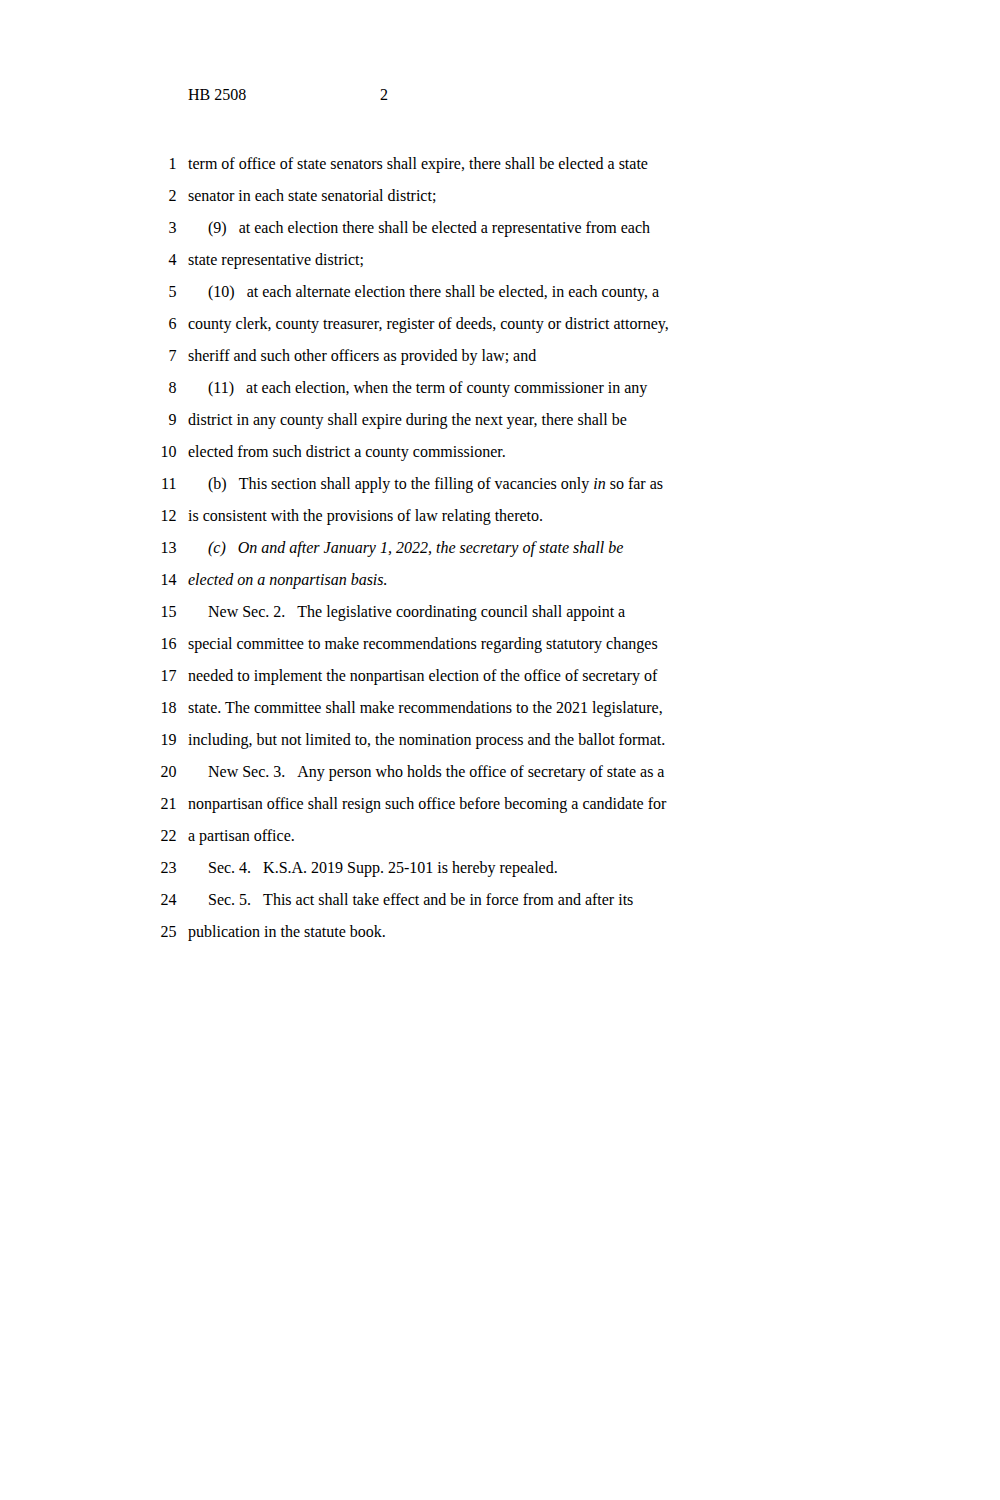HB 2508 2
term of office of state senators shall expire, there shall be elected a state senator in each state senatorial district; (9) at each election there shall be elected a representative from each state representative district; (10) at each alternate election there shall be elected, in each county, a county clerk, county treasurer, register of deeds, county or district attorney, sheriff and such other officers as provided by law; and (11) at each election, when the term of county commissioner in any district in any county shall expire during the next year, there shall be elected from such district a county commissioner. (b) This section shall apply to the filling of vacancies only in so far as is consistent with the provisions of law relating thereto. (c) On and after January 1, 2022, the secretary of state shall be elected on a nonpartisan basis. New Sec. 2. The legislative coordinating council shall appoint a special committee to make recommendations regarding statutory changes needed to implement the nonpartisan election of the office of secretary of state. The committee shall make recommendations to the 2021 legislature, including, but not limited to, the nomination process and the ballot format. New Sec. 3. Any person who holds the office of secretary of state as a nonpartisan office shall resign such office before becoming a candidate for a partisan office. Sec. 4. K.S.A. 2019 Supp. 25-101 is hereby repealed. Sec. 5. This act shall take effect and be in force from and after its publication in the statute book.